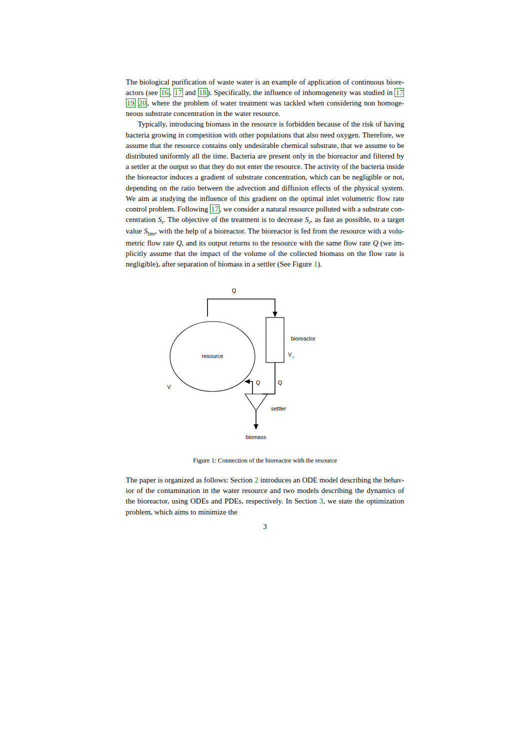The biological purification of waste water is an example of application of continuous bioreactors (see 16, 17 and 18). Specifically, the influence of inhomogeneity was studied in 17 19 20, where the problem of water treatment was tackled when considering non homogeneous substrate concentration in the water resource.
Typically, introducing biomass in the resource is forbidden because of the risk of having bacteria growing in competition with other populations that also need oxygen. Therefore, we assume that the resource contains only undesirable chemical substrate, that we assume to be distributed uniformly all the time. Bacteria are present only in the bioreactor and filtered by a settler at the output so that they do not enter the resource. The activity of the bacteria inside the bioreactor induces a gradient of substrate concentration, which can be negligible or not, depending on the ratio between the advection and diffusion effects of the physical system. We aim at studying the influence of this gradient on the optimal inlet volumetric flow rate control problem. Following 17, we consider a natural resource polluted with a substrate concentration Sr. The objective of the treatment is to decrease Sr, as fast as possible, to a target value Slim, with the help of a bioreactor. The bioreactor is fed from the resource with a volumetric flow rate Q, and its output returns to the resource with the same flow rate Q (we implicitly assume that the impact of the volume of the collected biomass on the flow rate is negligible), after separation of biomass in a settler (See Figure 1).
Q resource V bioreactor V r Q Q settler biomass
Figure 1: Connection of the bioreactor with the resource
The paper is organized as follows: Section 2 introduces an ODE model describing the behavior of the contamination in the water resource and two models describing the dynamics of the bioreactor, using ODEs and PDEs, respectively. In Section 3, we state the optimization problem, which aims to minimize the
3